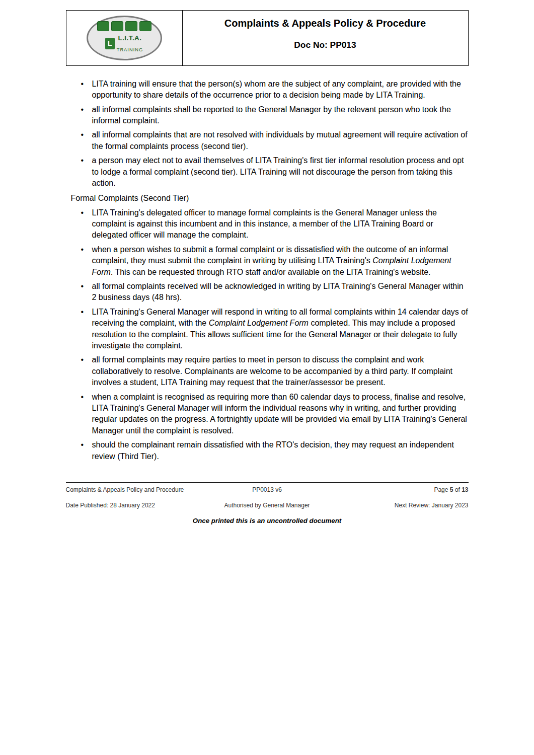L L.I.T.A.
TRAINING
Complaints & Appeals Policy & Procedure
Doc No: PP013
LITA training will ensure that the person(s) whom are the subject of any complaint, are provided with the opportunity to share details of the occurrence prior to a decision being made by LITA Training.
all informal complaints shall be reported to the General Manager by the relevant person who took the informal complaint.
all informal complaints that are not resolved with individuals by mutual agreement will require activation of the formal complaints process (second tier).
a person may elect not to avail themselves of LITA Training's first tier informal resolution process and opt to lodge a formal complaint (second tier). LITA Training will not discourage the person from taking this action.
Formal Complaints (Second Tier)
LITA Training's delegated officer to manage formal complaints is the General Manager unless the complaint is against this incumbent and in this instance, a member of the LITA Training Board or delegated officer will manage the complaint.
when a person wishes to submit a formal complaint or is dissatisfied with the outcome of an informal complaint, they must submit the complaint in writing by utilising LITA Training's Complaint Lodgement Form. This can be requested through RTO staff and/or available on the LITA Training's website.
all formal complaints received will be acknowledged in writing by LITA Training's General Manager within 2 business days (48 hrs).
LITA Training's General Manager will respond in writing to all formal complaints within 14 calendar days of receiving the complaint, with the Complaint Lodgement Form completed. This may include a proposed resolution to the complaint. This allows sufficient time for the General Manager or their delegate to fully investigate the complaint.
all formal complaints may require parties to meet in person to discuss the complaint and work collaboratively to resolve. Complainants are welcome to be accompanied by a third party. If complaint involves a student, LITA Training may request that the trainer/assessor be present.
when a complaint is recognised as requiring more than 60 calendar days to process, finalise and resolve, LITA Training's General Manager will inform the individual reasons why in writing, and further providing regular updates on the progress. A fortnightly update will be provided via email by LITA Training's General Manager until the complaint is resolved.
should the complainant remain dissatisfied with the RTO's decision, they may request an independent review (Third Tier).
Complaints & Appeals Policy and Procedure PP0013 v6 Page 5 of 13
Date Published: 28 January 2022 Authorised by General Manager Next Review: January 2023
Once printed this is an uncontrolled document